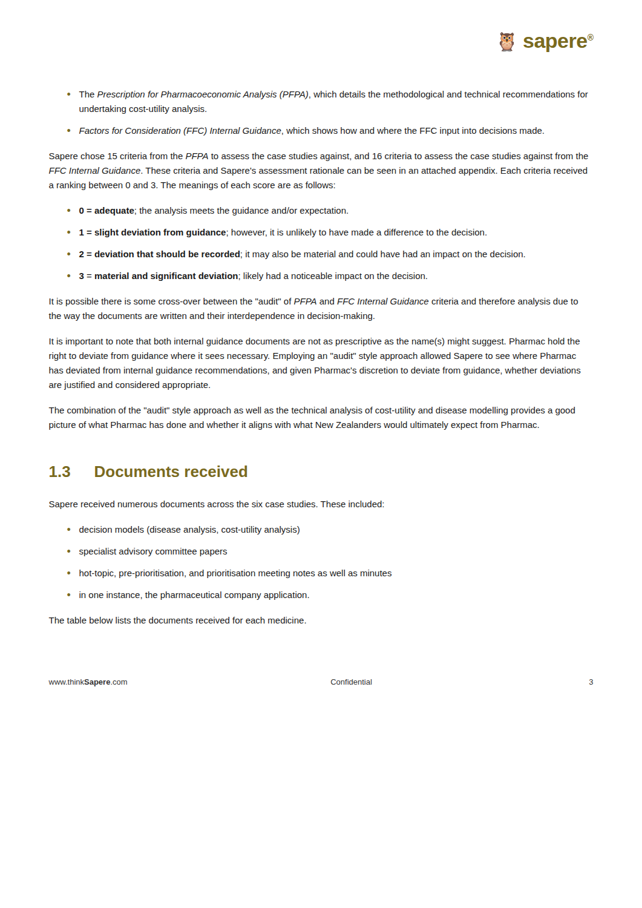🦉sapere®
The Prescription for Pharmacoeconomic Analysis (PFPA), which details the methodological and technical recommendations for undertaking cost-utility analysis.
Factors for Consideration (FFC) Internal Guidance, which shows how and where the FFC input into decisions made.
Sapere chose 15 criteria from the PFPA to assess the case studies against, and 16 criteria to assess the case studies against from the FFC Internal Guidance. These criteria and Sapere's assessment rationale can be seen in an attached appendix. Each criteria received a ranking between 0 and 3. The meanings of each score are as follows:
0 = adequate; the analysis meets the guidance and/or expectation.
1 = slight deviation from guidance; however, it is unlikely to have made a difference to the decision.
2 = deviation that should be recorded; it may also be material and could have had an impact on the decision.
3 = material and significant deviation; likely had a noticeable impact on the decision.
It is possible there is some cross-over between the "audit" of PFPA and FFC Internal Guidance criteria and therefore analysis due to the way the documents are written and their interdependence in decision-making.
It is important to note that both internal guidance documents are not as prescriptive as the name(s) might suggest. Pharmac hold the right to deviate from guidance where it sees necessary. Employing an "audit" style approach allowed Sapere to see where Pharmac has deviated from internal guidance recommendations, and given Pharmac's discretion to deviate from guidance, whether deviations are justified and considered appropriate.
The combination of the "audit" style approach as well as the technical analysis of cost-utility and disease modelling provides a good picture of what Pharmac has done and whether it aligns with what New Zealanders would ultimately expect from Pharmac.
1.3 Documents received
Sapere received numerous documents across the six case studies. These included:
decision models (disease analysis, cost-utility analysis)
specialist advisory committee papers
hot-topic, pre-prioritisation, and prioritisation meeting notes as well as minutes
in one instance, the pharmaceutical company application.
The table below lists the documents received for each medicine.
www.thinkSapere.com Confidential 3